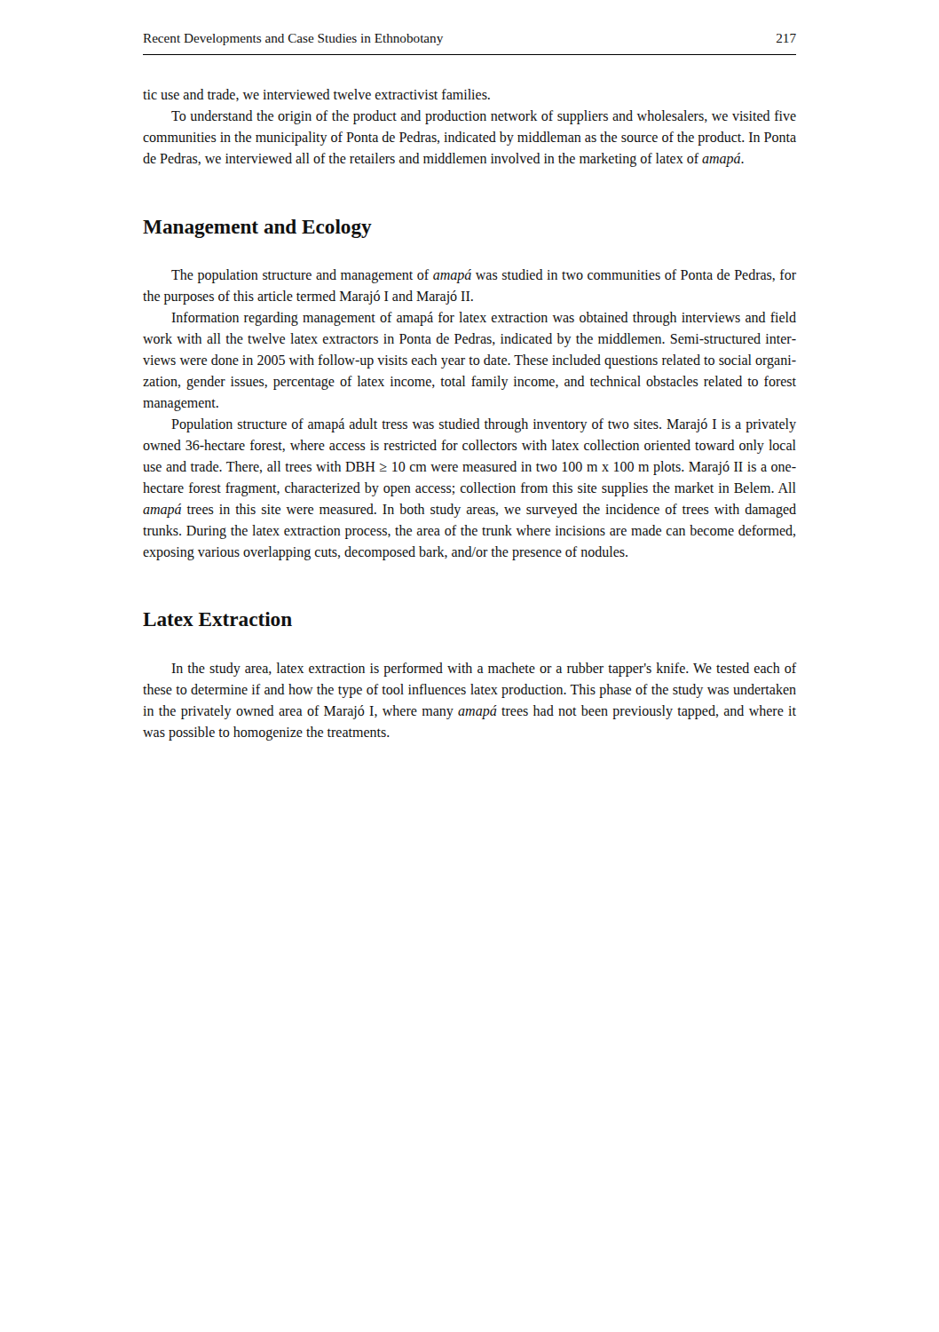Recent Developments and Case Studies in Ethnobotany 217
tic use and trade, we interviewed twelve extractivist families.
To understand the origin of the product and production network of suppliers and wholesalers, we visited five communities in the municipality of Ponta de Pedras, indicated by middleman as the source of the product. In Ponta de Pedras, we interviewed all of the retailers and middlemen involved in the marketing of latex of amapá.
Management and Ecology
The population structure and management of amapá was studied in two communities of Ponta de Pedras, for the purposes of this article termed Marajó I and Marajó II.
Information regarding management of amapá for latex extraction was obtained through interviews and field work with all the twelve latex extractors in Ponta de Pedras, indicated by the middlemen. Semi-structured interviews were done in 2005 with follow-up visits each year to date. These included questions related to social organization, gender issues, percentage of latex income, total family income, and technical obstacles related to forest management.
Population structure of amapá adult tress was studied through inventory of two sites. Marajó I is a privately owned 36-hectare forest, where access is restricted for collectors with latex collection oriented toward only local use and trade. There, all trees with DBH ≥ 10 cm were measured in two 100 m x 100 m plots. Marajó II is a one-hectare forest fragment, characterized by open access; collection from this site supplies the market in Belem. All amapá trees in this site were measured. In both study areas, we surveyed the incidence of trees with damaged trunks. During the latex extraction process, the area of the trunk where incisions are made can become deformed, exposing various overlapping cuts, decomposed bark, and/or the presence of nodules.
Latex Extraction
In the study area, latex extraction is performed with a machete or a rubber tapper's knife. We tested each of these to determine if and how the type of tool influences latex production. This phase of the study was undertaken in the privately owned area of Marajó I, where many amapá trees had not been previously tapped, and where it was possible to homogenize the treatments.